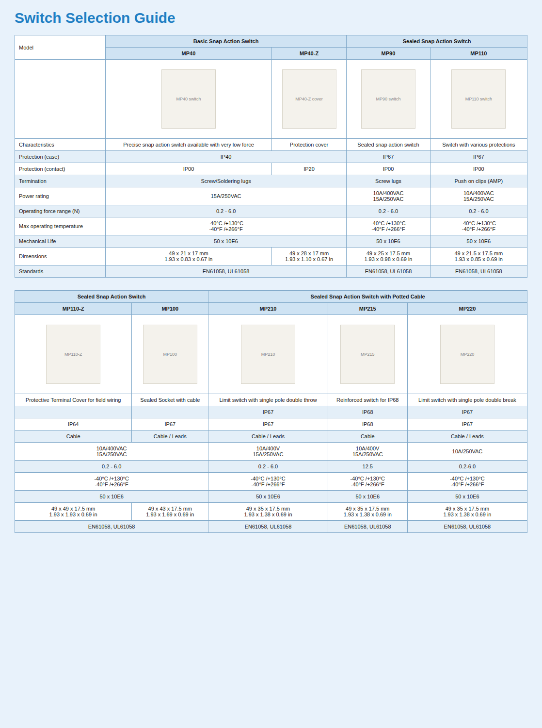Switch Selection Guide
| Model | Basic Snap Action Switch | Sealed Snap Action Switch |
| MP40 | MP40-Z | MP90 | MP110 |
| | MP40 switch | MP40-Z cover | MP90 switch | MP110 switch |
| Characteristics | Precise snap action switch available with very low force | Protection cover | Sealed snap action switch | Switch with various protections |
| Protection (case) | IP40 | IP67 | IP67 |
| Protection (contact) | IP00 | IP20 | IP00 | IP00 |
| Termination | Screw/Soldering lugs | Screw lugs | Push on clips (AMP) |
| Power rating | 15A/250VAC | 10A/400VAC 15A/250VAC | 10A/400VAC 15A/250VAC |
| Operating force range (N) | 0.2 - 6.0 | 0.2 - 6.0 | 0.2 - 6.0 |
| Max operating temperature | -40°C /+130°C -40°F /+266°F | -40°C /+130°C -40°F /+266°F | -40°C /+130°C -40°F /+266°F |
| Mechanical Life | 50 x 10E6 | 50 x 10E6 | 50 x 10E6 |
| Dimensions | 49 x 21 x 17 mm 1.93 x 0.83 x 0.67 in | 49 x 28 x 17 mm 1.93 x 1.10 x 0.67 in | 49 x 25 x 17.5 mm 1.93 x 0.98 x 0.69 in | 49 x 21.5 x 17.5 mm 1.93 x 0.85 x 0.69 in |
| Standards | EN61058, UL61058 | EN61058, UL61058 | EN61058, UL61058 |
| Sealed Snap Action Switch | Sealed Snap Action Switch with Potted Cable |
| --- | --- |
| MP110-Z | MP100 | MP210 | MP215 | MP220 |
| MP110-Z | MP100 | MP210 | MP215 | MP220 |
| Protective Terminal Cover for field wiring | Sealed Socket with cable | Limit switch with single pole double throw | Reinforced switch for IP68 | Limit switch with single pole double break |
| | | IP67 | IP68 | IP67 |
| IP64 | IP67 | IP67 | IP68 | IP67 |
| Cable | Cable / Leads | Cable / Leads | Cable | Cable / Leads |
| 10A/400VAC 15A/250VAC | 10A/400V 15A/250VAC | 10A/400V 15A/250VAC | 10A/250VAC |
| 0.2 - 6.0 | 0.2 - 6.0 | 12.5 | 0.2-6.0 |
| -40°C /+130°C -40°F /+266°F | -40°C /+130°C -40°F /+266°F | -40°C /+130°C -40°F /+266°F | -40°C /+130°C -40°F /+266°F |
| 50 x 10E6 | 50 x 10E6 | 50 x 10E6 | 50 x 10E6 |
| 49 x 49 x 17.5 mm 1.93 x 1.93 x 0.69 in | 49 x 43 x 17.5 mm 1.93 x 1.69 x 0.69 in | 49 x 35 x 17.5 mm 1.93 x 1.38 x 0.69 in | 49 x 35 x 17.5 mm 1.93 x 1.38 x 0.69 in | 49 x 35 x 17.5 mm 1.93 x 1.38 x 0.69 in |
| EN61058, UL61058 | EN61058, UL61058 | EN61058, UL61058 | EN61058, UL61058 |